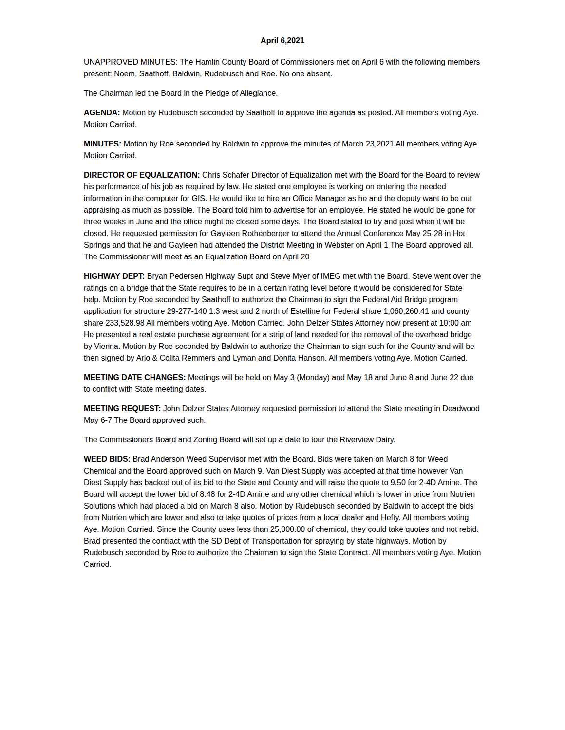April 6,2021
UNAPPROVED MINUTES: The Hamlin County Board of Commissioners met on April 6 with the following members present: Noem, Saathoff, Baldwin, Rudebusch and Roe. No one absent.
The Chairman led the Board in the Pledge of Allegiance.
AGENDA: Motion by Rudebusch seconded by Saathoff to approve the agenda as posted. All members voting Aye. Motion Carried.
MINUTES: Motion by Roe seconded by Baldwin to approve the minutes of March 23,2021 All members voting Aye. Motion Carried.
DIRECTOR OF EQUALIZATION: Chris Schafer Director of Equalization met with the Board for the Board to review his performance of his job as required by law. He stated one employee is working on entering the needed information in the computer for GIS. He would like to hire an Office Manager as he and the deputy want to be out appraising as much as possible. The Board told him to advertise for an employee. He stated he would be gone for three weeks in June and the office might be closed some days. The Board stated to try and post when it will be closed. He requested permission for Gayleen Rothenberger to attend the Annual Conference May 25-28 in Hot Springs and that he and Gayleen had attended the District Meeting in Webster on April 1 The Board approved all. The Commissioner will meet as an Equalization Board on April 20
HIGHWAY DEPT: Bryan Pedersen Highway Supt and Steve Myer of IMEG met with the Board. Steve went over the ratings on a bridge that the State requires to be in a certain rating level before it would be considered for State help. Motion by Roe seconded by Saathoff to authorize the Chairman to sign the Federal Aid Bridge program application for structure 29-277-140 1.3 west and 2 north of Estelline for Federal share 1,060,260.41 and county share 233,528.98 All members voting Aye. Motion Carried. John Delzer States Attorney now present at 10:00 am He presented a real estate purchase agreement for a strip of land needed for the removal of the overhead bridge by Vienna. Motion by Roe seconded by Baldwin to authorize the Chairman to sign such for the County and will be then signed by Arlo & Colita Remmers and Lyman and Donita Hanson. All members voting Aye. Motion Carried.
MEETING DATE CHANGES: Meetings will be held on May 3 (Monday) and May 18 and June 8 and June 22 due to conflict with State meeting dates.
MEETING REQUEST: John Delzer States Attorney requested permission to attend the State meeting in Deadwood May 6-7 The Board approved such.
The Commissioners Board and Zoning Board will set up a date to tour the Riverview Dairy.
WEED BIDS: Brad Anderson Weed Supervisor met with the Board. Bids were taken on March 8 for Weed Chemical and the Board approved such on March 9. Van Diest Supply was accepted at that time however Van Diest Supply has backed out of its bid to the State and County and will raise the quote to 9.50 for 2-4D Amine. The Board will accept the lower bid of 8.48 for 2-4D Amine and any other chemical which is lower in price from Nutrien Solutions which had placed a bid on March 8 also. Motion by Rudebusch seconded by Baldwin to accept the bids from Nutrien which are lower and also to take quotes of prices from a local dealer and Hefty. All members voting Aye. Motion Carried. Since the County uses less than 25,000.00 of chemical, they could take quotes and not rebid. Brad presented the contract with the SD Dept of Transportation for spraying by state highways. Motion by Rudebusch seconded by Roe to authorize the Chairman to sign the State Contract. All members voting Aye. Motion Carried.